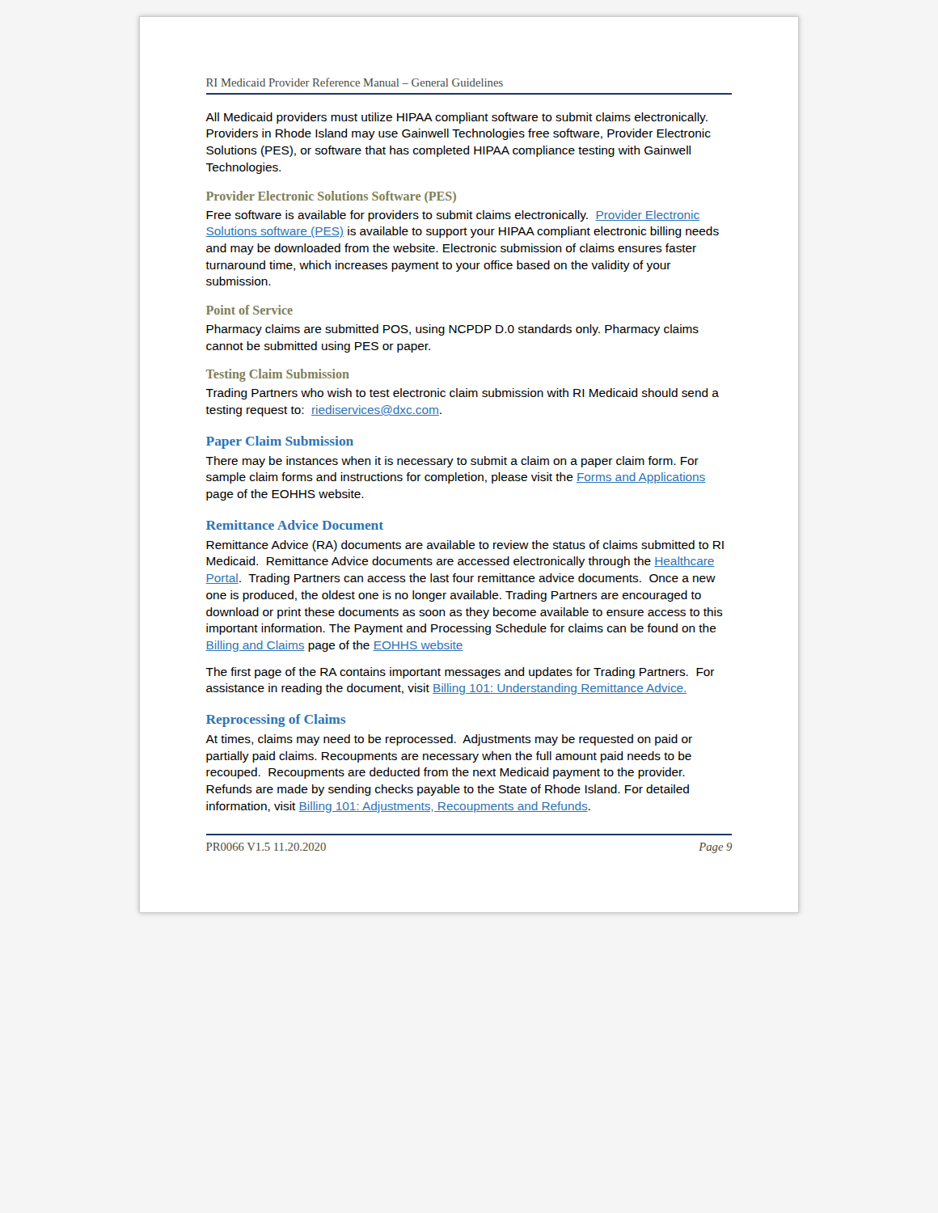RI Medicaid Provider Reference Manual – General Guidelines
All Medicaid providers must utilize HIPAA compliant software to submit claims electronically. Providers in Rhode Island may use Gainwell Technologies free software, Provider Electronic Solutions (PES), or software that has completed HIPAA compliance testing with Gainwell Technologies.
Provider Electronic Solutions Software (PES)
Free software is available for providers to submit claims electronically. Provider Electronic Solutions software (PES) is available to support your HIPAA compliant electronic billing needs and may be downloaded from the website. Electronic submission of claims ensures faster turnaround time, which increases payment to your office based on the validity of your submission.
Point of Service
Pharmacy claims are submitted POS, using NCPDP D.0 standards only. Pharmacy claims cannot be submitted using PES or paper.
Testing Claim Submission
Trading Partners who wish to test electronic claim submission with RI Medicaid should send a testing request to: riediservices@dxc.com.
Paper Claim Submission
There may be instances when it is necessary to submit a claim on a paper claim form. For sample claim forms and instructions for completion, please visit the Forms and Applications page of the EOHHS website.
Remittance Advice Document
Remittance Advice (RA) documents are available to review the status of claims submitted to RI Medicaid. Remittance Advice documents are accessed electronically through the Healthcare Portal. Trading Partners can access the last four remittance advice documents. Once a new one is produced, the oldest one is no longer available. Trading Partners are encouraged to download or print these documents as soon as they become available to ensure access to this important information. The Payment and Processing Schedule for claims can be found on the Billing and Claims page of the EOHHS website
The first page of the RA contains important messages and updates for Trading Partners. For assistance in reading the document, visit Billing 101: Understanding Remittance Advice.
Reprocessing of Claims
At times, claims may need to be reprocessed. Adjustments may be requested on paid or partially paid claims. Recoupments are necessary when the full amount paid needs to be recouped. Recoupments are deducted from the next Medicaid payment to the provider. Refunds are made by sending checks payable to the State of Rhode Island. For detailed information, visit Billing 101: Adjustments, Recoupments and Refunds.
PR0066 V1.5 11.20.2020 Page 9